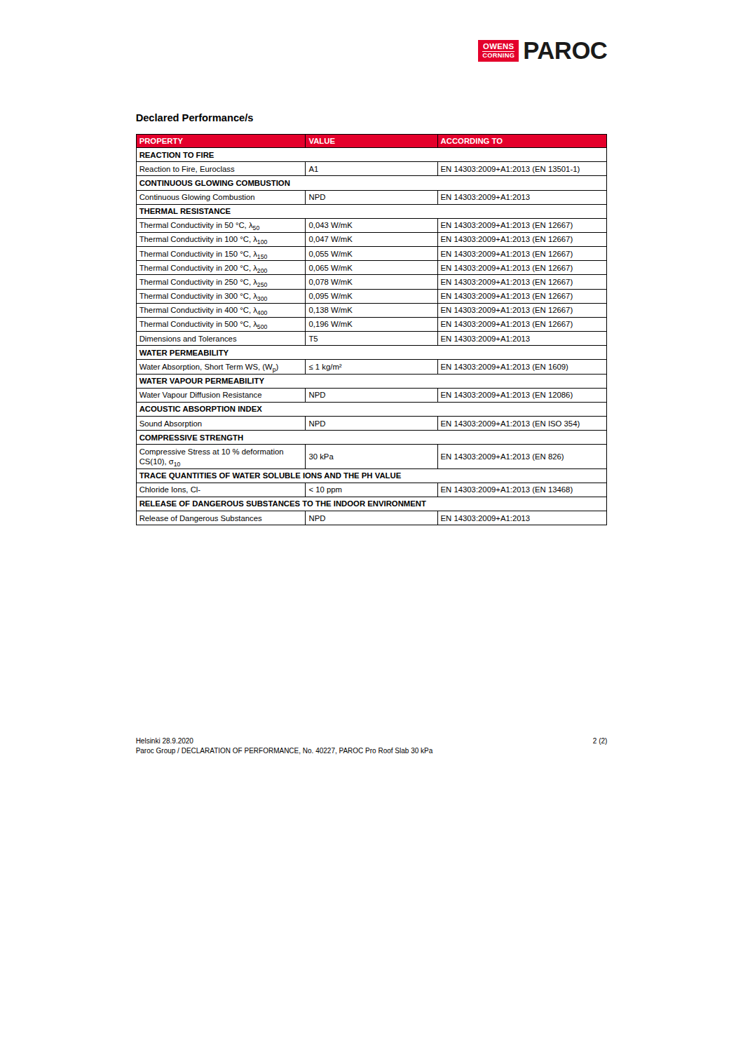OWENS CORNING PAROC
Declared Performance/s
| PROPERTY | VALUE | ACCORDING TO |
| --- | --- | --- |
| REACTION TO FIRE |
| Reaction to Fire, Euroclass | A1 | EN 14303:2009+A1:2013 (EN 13501-1) |
| CONTINUOUS GLOWING COMBUSTION |
| Continuous Glowing Combustion | NPD | EN 14303:2009+A1:2013 |
| THERMAL RESISTANCE |
| Thermal Conductivity in 50 °C, λ 50 | 0,043 W/mK | EN 14303:2009+A1:2013 (EN 12667) |
| Thermal Conductivity in 100 °C, λ 100 | 0,047 W/mK | EN 14303:2009+A1:2013 (EN 12667) |
| Thermal Conductivity in 150 °C, λ 150 | 0,055 W/mK | EN 14303:2009+A1:2013 (EN 12667) |
| Thermal Conductivity in 200 °C, λ 200 | 0,065 W/mK | EN 14303:2009+A1:2013 (EN 12667) |
| Thermal Conductivity in 250 °C, λ 250 | 0,078 W/mK | EN 14303:2009+A1:2013 (EN 12667) |
| Thermal Conductivity in 300 °C, λ 300 | 0,095 W/mK | EN 14303:2009+A1:2013 (EN 12667) |
| Thermal Conductivity in 400 °C, λ 400 | 0,138 W/mK | EN 14303:2009+A1:2013 (EN 12667) |
| Thermal Conductivity in 500 °C, λ 500 | 0,196 W/mK | EN 14303:2009+A1:2013 (EN 12667) |
| Dimensions and Tolerances | T5 | EN 14303:2009+A1:2013 |
| WATER PERMEABILITY |
| Water Absorption, Short Term WS, (W p ) | ≤ 1 kg/m² | EN 14303:2009+A1:2013 (EN 1609) |
| WATER VAPOUR PERMEABILITY |
| Water Vapour Diffusion Resistance | NPD | EN 14303:2009+A1:2013 (EN 12086) |
| ACOUSTIC ABSORPTION INDEX |
| Sound Absorption | NPD | EN 14303:2009+A1:2013 (EN ISO 354) |
| COMPRESSIVE STRENGTH |
| Compressive Stress at 10 % deformation CS(10), σ 10 | 30 kPa | EN 14303:2009+A1:2013 (EN 826) |
| TRACE QUANTITIES OF WATER SOLUBLE IONS AND THE PH VALUE |
| Chloride Ions, Cl- | < 10 ppm | EN 14303:2009+A1:2013 (EN 13468) |
| RELEASE OF DANGEROUS SUBSTANCES TO THE INDOOR ENVIRONMENT |
| Release of Dangerous Substances | NPD | EN 14303:2009+A1:2013 |
Helsinki 28.9.2020
Paroc Group / DECLARATION OF PERFORMANCE, No. 40227, PAROC Pro Roof Slab 30 kPa
2 (2)